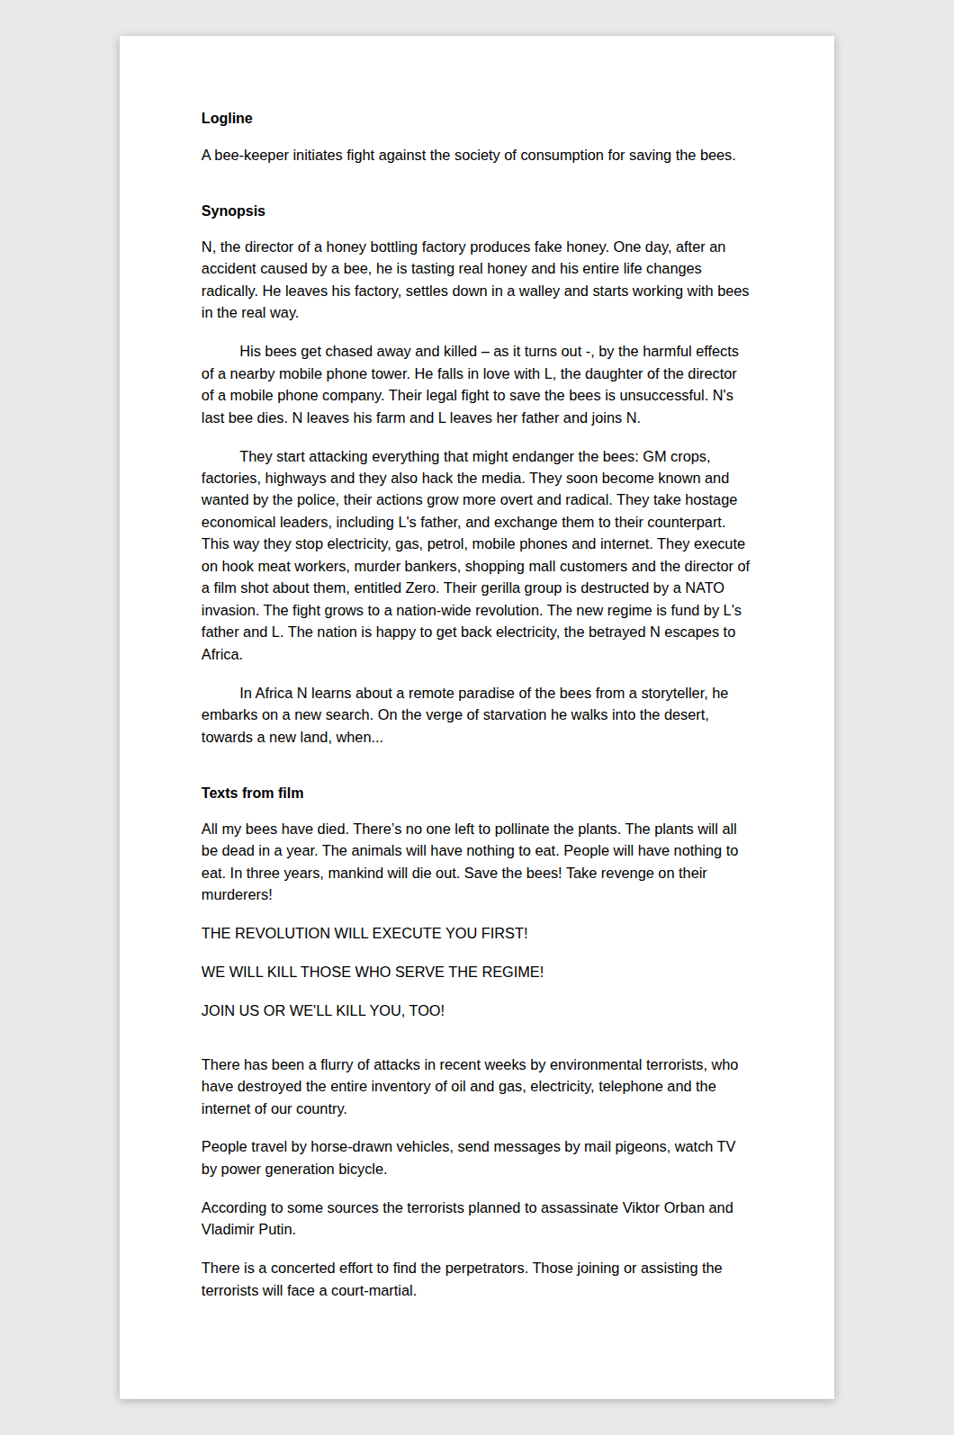Logline
A bee-keeper initiates fight against the society of consumption for saving the bees.
Synopsis
N, the director of a honey bottling factory produces fake honey. One day, after an accident caused by a bee, he is tasting real honey and his entire life changes radically. He leaves his factory, settles down in a walley and starts working with bees in the real way.
His bees get chased away and killed – as it turns out -, by the harmful effects of a nearby mobile phone tower. He falls in love with L, the daughter of the director of a mobile phone company. Their legal fight to save the bees is unsuccessful. N's last bee dies. N leaves his farm and L leaves her father and joins N.
They start attacking everything that might endanger the bees: GM crops, factories, highways and they also hack the media. They soon become known and wanted by the police, their actions grow more overt and radical. They take hostage economical leaders, including L's father, and exchange them to their counterpart. This way they stop electricity, gas, petrol, mobile phones and internet. They execute on hook meat workers, murder bankers, shopping mall customers and the director of a film shot about them, entitled Zero. Their gerilla group is destructed by a NATO invasion. The fight grows to a nation-wide revolution. The new regime is fund by L's father and L. The nation is happy to get back electricity, the betrayed N escapes to Africa.
In Africa N learns about a remote paradise of the bees from a storyteller, he embarks on a new search. On the verge of starvation he walks into the desert, towards a new land, when...
Texts from film
All my bees have died. There’s no one left to pollinate the plants. The plants will all be dead in a year. The animals will have nothing to eat. People will have nothing to eat. In three years, mankind will die out. Save the bees! Take revenge on their murderers!
THE REVOLUTION WILL EXECUTE YOU FIRST!
WE WILL KILL THOSE WHO SERVE THE REGIME!
JOIN US OR WE'LL KILL YOU, TOO!
There has been a flurry of attacks in recent weeks by environmental terrorists, who have destroyed the entire inventory of oil and gas, electricity, telephone and the internet of our country.
People travel by horse-drawn vehicles, send messages by mail pigeons, watch TV by power generation bicycle.
According to some sources the terrorists planned to assassinate Viktor Orban and Vladimir Putin.
There is a concerted effort to find the perpetrators. Those joining or assisting the terrorists will face a court-martial.